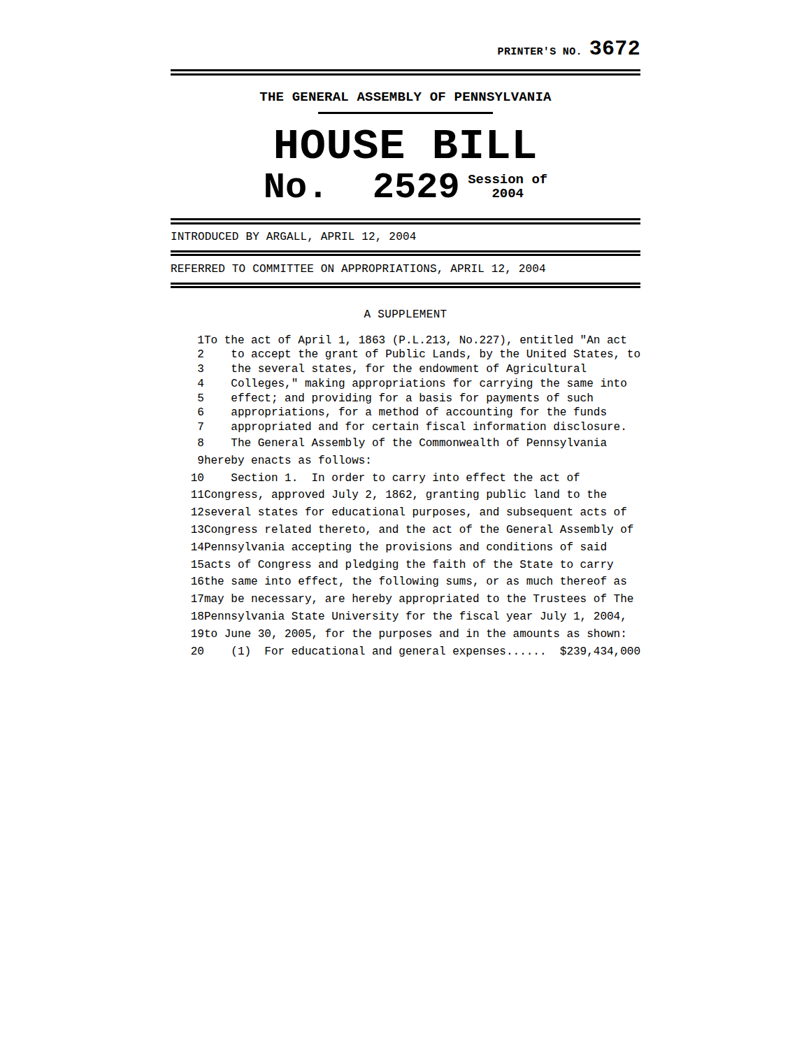PRINTER'S NO. 3672
THE GENERAL ASSEMBLY OF PENNSYLVANIA
HOUSE BILL
No. 2529Session of
2004
INTRODUCED BY ARGALL, APRIL 12, 2004
REFERRED TO COMMITTEE ON APPROPRIATIONS, APRIL 12, 2004
A SUPPLEMENT
| 1 | To the act of April 1, 1863 (P.L.213, No.227), entitled "An act |
| 2 | to accept the grant of Public Lands, by the United States, to |
| 3 | the several states, for the endowment of Agricultural |
| 4 | Colleges," making appropriations for carrying the same into |
| 5 | effect; and providing for a basis for payments of such |
| 6 | appropriations, for a method of accounting for the funds |
| 7 | appropriated and for certain fiscal information disclosure. |
| 8 | The General Assembly of the Commonwealth of Pennsylvania |
| 9 | hereby enacts as follows: |
| 10 | Section 1. In order to carry into effect the act of |
| 11 | Congress, approved July 2, 1862, granting public land to the |
| 12 | several states for educational purposes, and subsequent acts of |
| 13 | Congress related thereto, and the act of the General Assembly of |
| 14 | Pennsylvania accepting the provisions and conditions of said |
| 15 | acts of Congress and pledging the faith of the State to carry |
| 16 | the same into effect, the following sums, or as much thereof as |
| 17 | may be necessary, are hereby appropriated to the Trustees of The |
| 18 | Pennsylvania State University for the fiscal year July 1, 2004, |
| 19 | to June 30, 2005, for the purposes and in the amounts as shown: |
| 20 | (1) For educational and general expenses...... $239,434,000 |